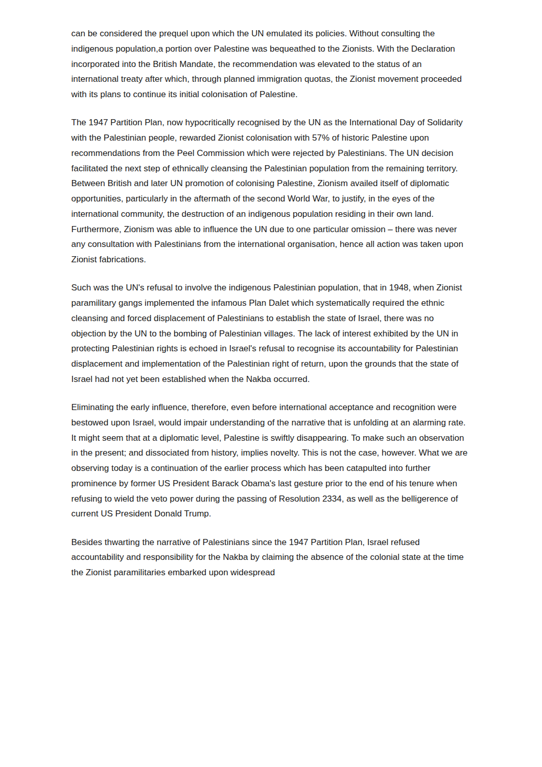can be considered the prequel upon which the UN emulated its policies. Without consulting the indigenous population,a portion over Palestine was bequeathed to the Zionists. With the Declaration incorporated into the British Mandate, the recommendation was elevated to the status of an international treaty after which, through planned immigration quotas, the Zionist movement proceeded with its plans to continue its initial colonisation of Palestine.
The 1947 Partition Plan, now hypocritically recognised by the UN as the International Day of Solidarity with the Palestinian people, rewarded Zionist colonisation with 57% of historic Palestine upon recommendations from the Peel Commission which were rejected by Palestinians. The UN decision facilitated the next step of ethnically cleansing the Palestinian population from the remaining territory. Between British and later UN promotion of colonising Palestine, Zionism availed itself of diplomatic opportunities, particularly in the aftermath of the second World War, to justify, in the eyes of the international community, the destruction of an indigenous population residing in their own land. Furthermore, Zionism was able to influence the UN due to one particular omission – there was never any consultation with Palestinians from the international organisation, hence all action was taken upon Zionist fabrications.
Such was the UN's refusal to involve the indigenous Palestinian population, that in 1948, when Zionist paramilitary gangs implemented the infamous Plan Dalet which systematically required the ethnic cleansing and forced displacement of Palestinians to establish the state of Israel, there was no objection by the UN to the bombing of Palestinian villages. The lack of interest exhibited by the UN in protecting Palestinian rights is echoed in Israel's refusal to recognise its accountability for Palestinian displacement and implementation of the Palestinian right of return, upon the grounds that the state of Israel had not yet been established when the Nakba occurred.
Eliminating the early influence, therefore, even before international acceptance and recognition were bestowed upon Israel, would impair understanding of the narrative that is unfolding at an alarming rate. It might seem that at a diplomatic level, Palestine is swiftly disappearing. To make such an observation in the present; and dissociated from history, implies novelty. This is not the case, however. What we are observing today is a continuation of the earlier process which has been catapulted into further prominence by former US President Barack Obama's last gesture prior to the end of his tenure when refusing to wield the veto power during the passing of Resolution 2334, as well as the belligerence of current US President Donald Trump.
Besides thwarting the narrative of Palestinians since the 1947 Partition Plan, Israel refused accountability and responsibility for the Nakba by claiming the absence of the colonial state at the time the Zionist paramilitaries embarked upon widespread